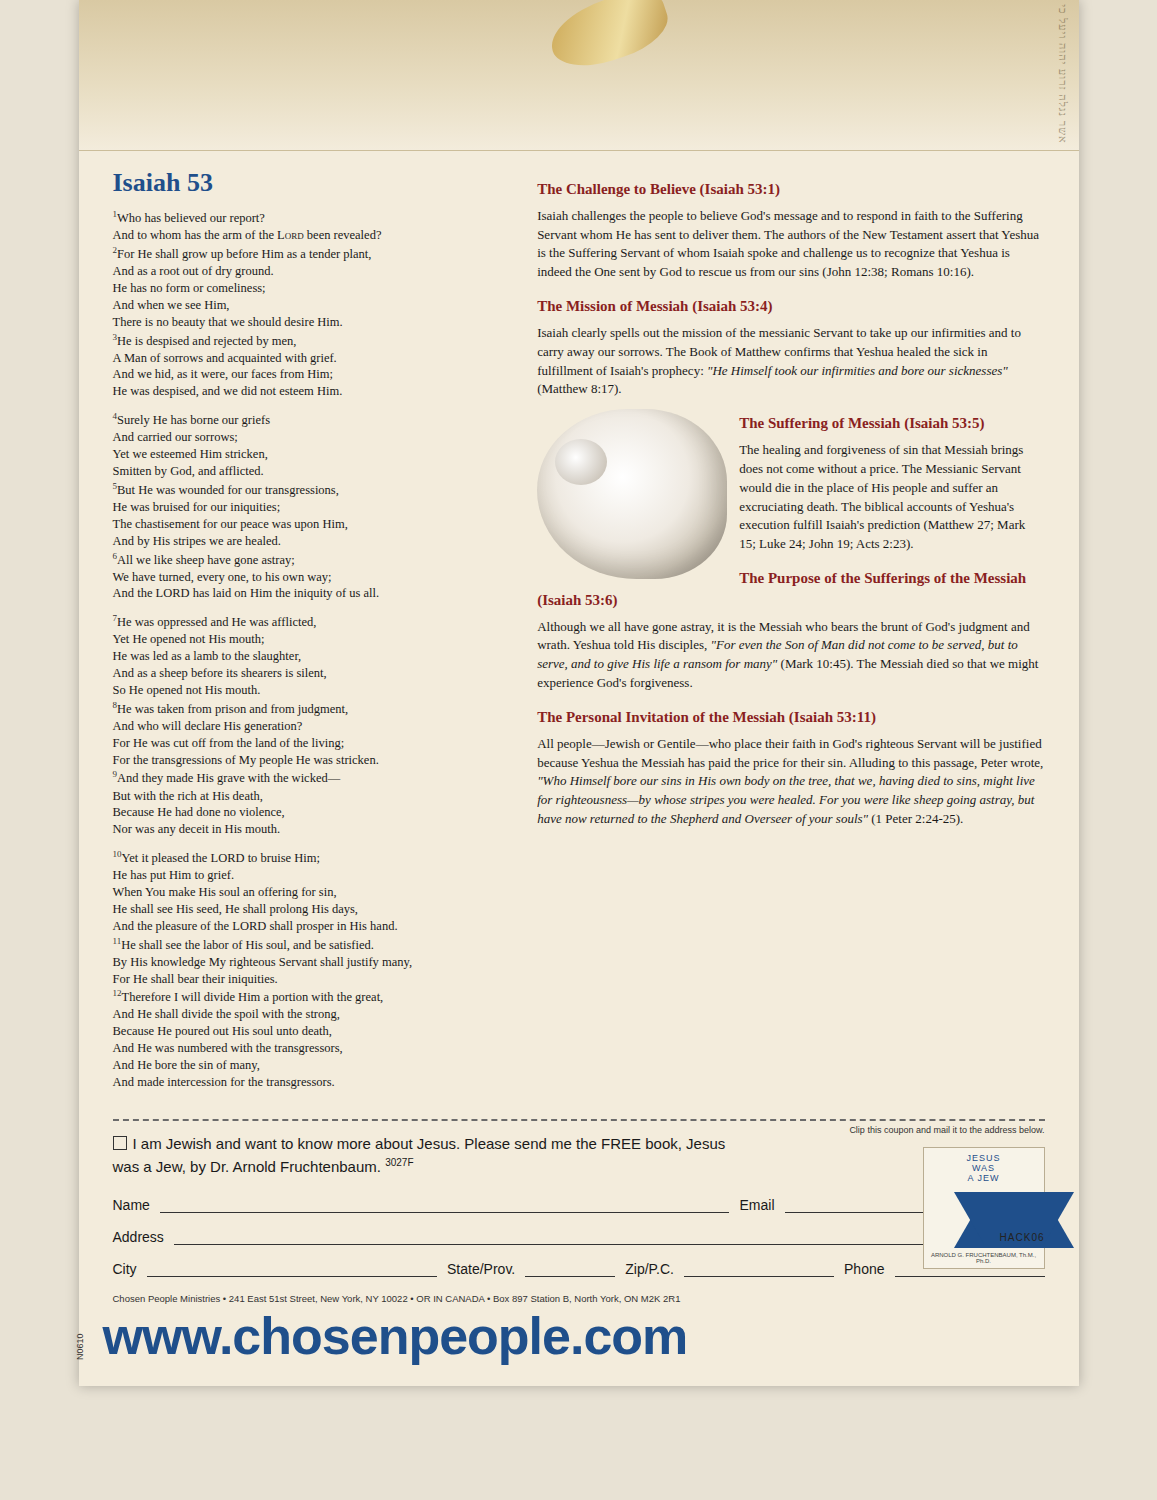אשר נגלה זרוע יהוה ויעל כיונק לפניו וכשרש מארץ ציה לא תאר לו ולא הדר ונראהו ולא מראה ונחמדהו נבזה וחדל אישים איש מכאבות וידוע חלי וכמסתר פנים ממנו נבזה ולא חשבנהו אכן חלינו הוא נשא ומכאבינו סבלם ואנחנו חשבנהו נגוע מכה אלהים ומענה והוא מחלל מפשענו מדכא מעונתינו מוסר שלומנו עליו ובחברתו נרפא לנו
Isaiah 53
1 Who has believed our report?
And to whom has the arm of the Lord been revealed?
2 For He shall grow up before Him as a tender plant,
And as a root out of dry ground.
He has no form or comeliness;
And when we see Him,
There is no beauty that we should desire Him.
3 He is despised and rejected by men,
A Man of sorrows and acquainted with grief.
And we hid, as it were, our faces from Him;
He was despised, and we did not esteem Him.
4 Surely He has borne our griefs
And carried our sorrows;
Yet we esteemed Him stricken,
Smitten by God, and afflicted.
5 But He was wounded for our transgressions,
He was bruised for our iniquities;
The chastisement for our peace was upon Him,
And by His stripes we are healed.
6 All we like sheep have gone astray;
We have turned, every one, to his own way;
And the LORD has laid on Him the iniquity of us all.
7 He was oppressed and He was afflicted,
Yet He opened not His mouth;
He was led as a lamb to the slaughter,
And as a sheep before its shearers is silent,
So He opened not His mouth.
8 He was taken from prison and from judgment,
And who will declare His generation?
For He was cut off from the land of the living;
For the transgressions of My people He was stricken.
9 And they made His grave with the wicked—
But with the rich at His death,
Because He had done no violence,
Nor was any deceit in His mouth.
10 Yet it pleased the LORD to bruise Him;
He has put Him to grief.
When You make His soul an offering for sin,
He shall see His seed, He shall prolong His days,
And the pleasure of the LORD shall prosper in His hand.
11 He shall see the labor of His soul, and be satisfied.
By His knowledge My righteous Servant shall justify many,
For He shall bear their iniquities.
12 Therefore I will divide Him a portion with the great,
And He shall divide the spoil with the strong,
Because He poured out His soul unto death,
And He was numbered with the transgressors,
And He bore the sin of many,
And made intercession for the transgressors.
The Challenge to Believe (Isaiah 53:1)
Isaiah challenges the people to believe God's message and to respond in faith to the Suffering Servant whom He has sent to deliver them. The authors of the New Testament assert that Yeshua is the Suffering Servant of whom Isaiah spoke and challenge us to recognize that Yeshua is indeed the One sent by God to rescue us from our sins (John 12:38; Romans 10:16).
The Mission of Messiah (Isaiah 53:4)
Isaiah clearly spells out the mission of the messianic Servant to take up our infirmities and to carry away our sorrows. The Book of Matthew confirms that Yeshua healed the sick in fulfillment of Isaiah's prophecy: "He Himself took our infirmities and bore our sicknesses" (Matthew 8:17).
The Suffering of Messiah (Isaiah 53:5)
The healing and forgiveness of sin that Messiah brings does not come without a price. The Messianic Servant would die in the place of His people and suffer an excruciating death. The biblical accounts of Yeshua's execution fulfill Isaiah's prediction (Matthew 27; Mark 15; Luke 24; John 19; Acts 2:23).
The Purpose of the Sufferings of the Messiah (Isaiah 53:6)
Although we all have gone astray, it is the Messiah who bears the brunt of God's judgment and wrath. Yeshua told His disciples, "For even the Son of Man did not come to be served, but to serve, and to give His life a ransom for many" (Mark 10:45). The Messiah died so that we might experience God's forgiveness.
The Personal Invitation of the Messiah (Isaiah 53:11)
All people—Jewish or Gentile—who place their faith in God's righteous Servant will be justified because Yeshua the Messiah has paid the price for their sin. Alluding to this passage, Peter wrote, "Who Himself bore our sins in His own body on the tree, that we, having died to sins, might live for righteousness—by whose stripes you were healed. For you were like sheep going astray, but have now returned to the Shepherd and Overseer of your souls" (1 Peter 2:24-25).
Clip this coupon and mail it to the address below.
I am Jewish and want to know more about Jesus. Please send me the FREE book, Jesus was a Jew, by Dr. Arnold Fruchtenbaum. 3027F
JESUS
WAS
A JEW
ARNOLD G. FRUCHTENBAUM, Th.M., Ph.D.
Name Email
Address
City State/Prov. Zip/P.C. Phone
HACK06
Chosen People Ministries • 241 East 51st Street, New York, NY 10022 • OR IN CANADA • Box 897 Station B, North York, ON M2K 2R1
www.chosenpeople.com
N0610